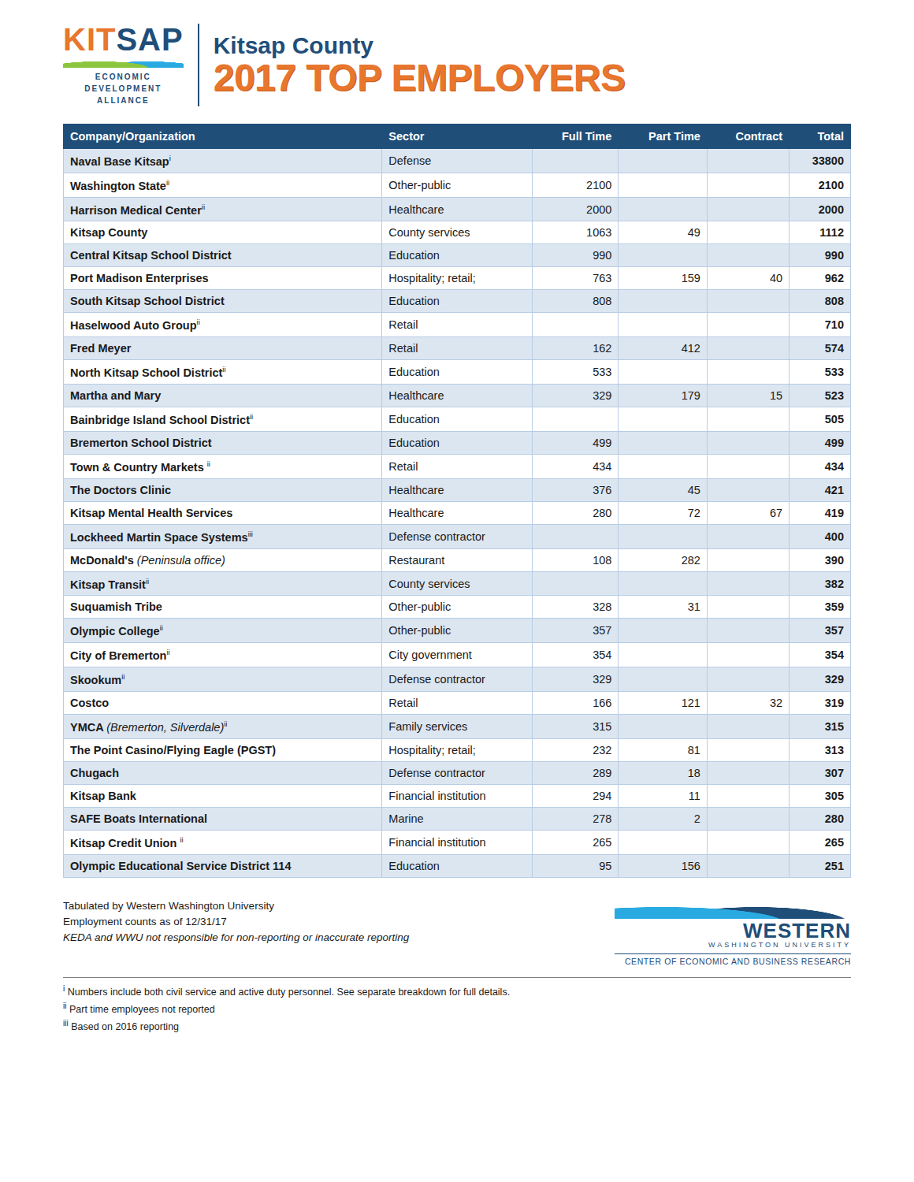KIT SAP
ECONOMIC
DEVELOPMENT
ALLIANCE
Kitsap County
2017 TOP EMPLOYERS
| Company/Organization | Sector | Full Time | Part Time | Contract | Total |
| --- | --- | --- | --- | --- | --- |
| Naval Base Kitsap i | Defense | | | | 33800 |
| Washington State ii | Other-public | 2100 | | | 2100 |
| Harrison Medical Center ii | Healthcare | 2000 | | | 2000 |
| Kitsap County | County services | 1063 | 49 | | 1112 |
| Central Kitsap School District | Education | 990 | | | 990 |
| Port Madison Enterprises | Hospitality; retail; | 763 | 159 | 40 | 962 |
| South Kitsap School District | Education | 808 | | | 808 |
| Haselwood Auto Group ii | Retail | | | | 710 |
| Fred Meyer | Retail | 162 | 412 | | 574 |
| North Kitsap School District ii | Education | 533 | | | 533 |
| Martha and Mary | Healthcare | 329 | 179 | 15 | 523 |
| Bainbridge Island School District ii | Education | | | | 505 |
| Bremerton School District | Education | 499 | | | 499 |
| Town & Country Markets ii | Retail | 434 | | | 434 |
| The Doctors Clinic | Healthcare | 376 | 45 | | 421 |
| Kitsap Mental Health Services | Healthcare | 280 | 72 | 67 | 419 |
| Lockheed Martin Space Systems iii | Defense contractor | | | | 400 |
| McDonald's (Peninsula office) | Restaurant | 108 | 282 | | 390 |
| Kitsap Transit ii | County services | | | | 382 |
| Suquamish Tribe | Other-public | 328 | 31 | | 359 |
| Olympic College ii | Other-public | 357 | | | 357 |
| City of Bremerton ii | City government | 354 | | | 354 |
| Skookum ii | Defense contractor | 329 | | | 329 |
| Costco | Retail | 166 | 121 | 32 | 319 |
| YMCA (Bremerton, Silverdale) ii | Family services | 315 | | | 315 |
| The Point Casino/Flying Eagle (PGST) | Hospitality; retail; | 232 | 81 | | 313 |
| Chugach | Defense contractor | 289 | 18 | | 307 |
| Kitsap Bank | Financial institution | 294 | 11 | | 305 |
| SAFE Boats International | Marine | 278 | 2 | | 280 |
| Kitsap Credit Union ii | Financial institution | 265 | | | 265 |
| Olympic Educational Service District 114 | Education | 95 | 156 | | 251 |
Tabulated by Western Washington University
Employment counts as of 12/31/17
KEDA and WWU not responsible for non-reporting or inaccurate reporting
WESTERN
WASHINGTON UNIVERSITY
CENTER OF ECONOMIC AND BUSINESS RESEARCH
i Numbers include both civil service and active duty personnel. See separate breakdown for full details.
ii Part time employees not reported
iii Based on 2016 reporting